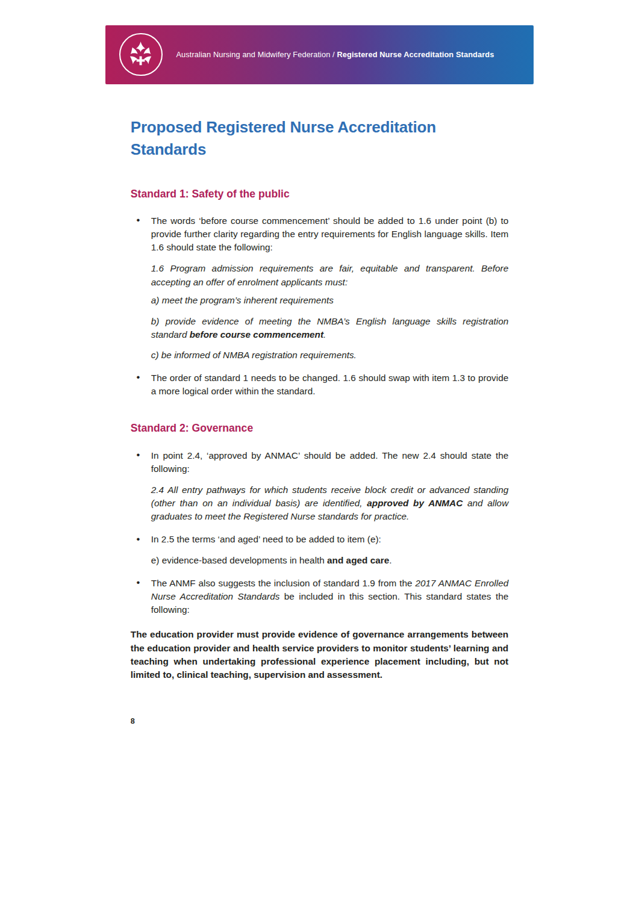Australian Nursing and Midwifery Federation / Registered Nurse Accreditation Standards
Proposed Registered Nurse Accreditation Standards
Standard 1: Safety of the public
The words ‘before course commencement’ should be added to 1.6 under point (b) to provide further clarity regarding the entry requirements for English language skills. Item 1.6 should state the following:
1.6 Program admission requirements are fair, equitable and transparent. Before accepting an offer of enrolment applicants must:
a) meet the program’s inherent requirements
b) provide evidence of meeting the NMBA’s English language skills registration standard before course commencement.
c) be informed of NMBA registration requirements.
The order of standard 1 needs to be changed. 1.6 should swap with item 1.3 to provide a more logical order within the standard.
Standard 2: Governance
In point 2.4, ‘approved by ANMAC’ should be added. The new 2.4 should state the following:
2.4 All entry pathways for which students receive block credit or advanced standing (other than on an individual basis) are identified, approved by ANMAC and allow graduates to meet the Registered Nurse standards for practice.
In 2.5 the terms ‘and aged’ need to be added to item (e):
e) evidence-based developments in health and aged care.
The ANMF also suggests the inclusion of standard 1.9 from the 2017 ANMAC Enrolled Nurse Accreditation Standards be included in this section. This standard states the following:
The education provider must provide evidence of governance arrangements between the education provider and health service providers to monitor students’ learning and teaching when undertaking professional experience placement including, but not limited to, clinical teaching, supervision and assessment.
8